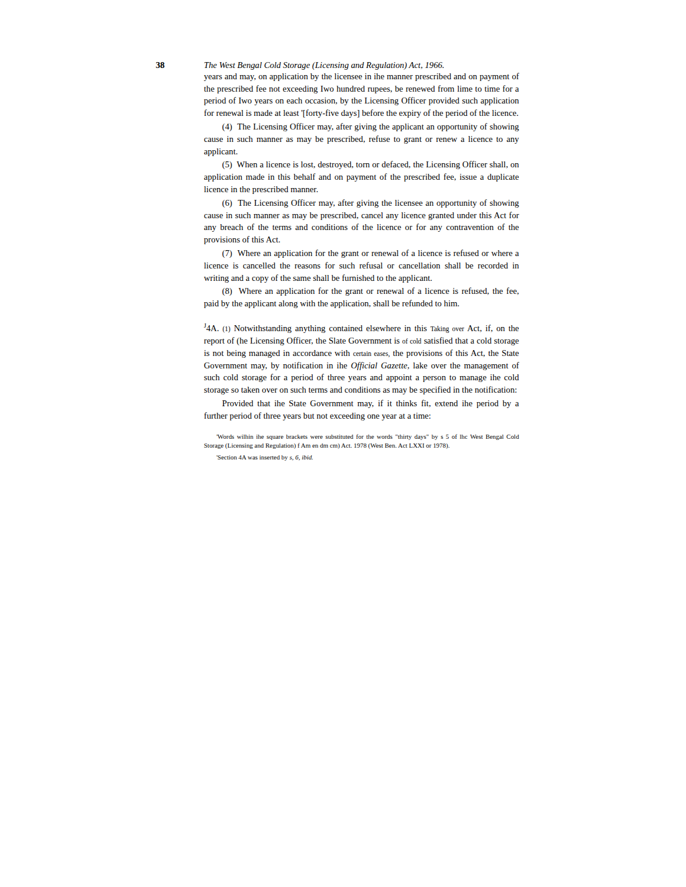38
The West Bengal Cold Storage (Licensing and Regulation) Act, 1966.
years and may, on application by the licensee in ihe manner prescribed and on payment of the prescribed fee not exceeding Iwo hundred rupees, be renewed from lime to time for a period of Iwo years on each occasion, by the Licensing Officer provided such application for renewal is made at least '[forty-five days] before the expiry of the period of the licence.
(4) The Licensing Officer may, after giving the applicant an opportunity of showing cause in such manner as may be prescribed, refuse to grant or renew a licence to any applicant.
(5) When a licence is lost, destroyed, torn or defaced, the Licensing Officer shall, on application made in this behalf and on payment of the prescribed fee, issue a duplicate licence in the prescribed manner.
(6) The Licensing Officer may, after giving the licensee an opportunity of showing cause in such manner as may be prescribed, cancel any licence granted under this Act for any breach of the terms and conditions of the licence or for any contravention of the provisions of this Act.
(7) Where an application for the grant or renewal of a licence is refused or where a licence is cancelled the reasons for such refusal or cancellation shall be recorded in writing and a copy of the same shall be furnished to the applicant.
(8) Where an application for the grant or renewal of a licence is refused, the fee, paid by the applicant along with the application, shall be refunded to him.
J4A. (1) Notwithstanding anything contained elsewhere in this Taking over Act, if, on the report of (he Licensing Officer, the Slate Government is of cold satisfied that a cold storage is not being managed in accordance with certain eases, the provisions of this Act, the State Government may, by notification in ihe Official Gazette, lake over the management of such cold storage for a period of three years and appoint a person to manage ihe cold storage so taken over on such terms and conditions as may be specified in the notification:
Provided that ihe State Government may, if it thinks fit, extend ihe period by a further period of three years but not exceeding one year at a time:
'Words wilhin ihe square brackets were substituted for the words "thirty days" by s 5 of lhc West Bengal Cold Storage (Licensing and Regulation) f Am en dm cm) Act. 1978 (West Ben. Act LXXI or 1978).
'Section 4A was inserted by s, 6, ibid.